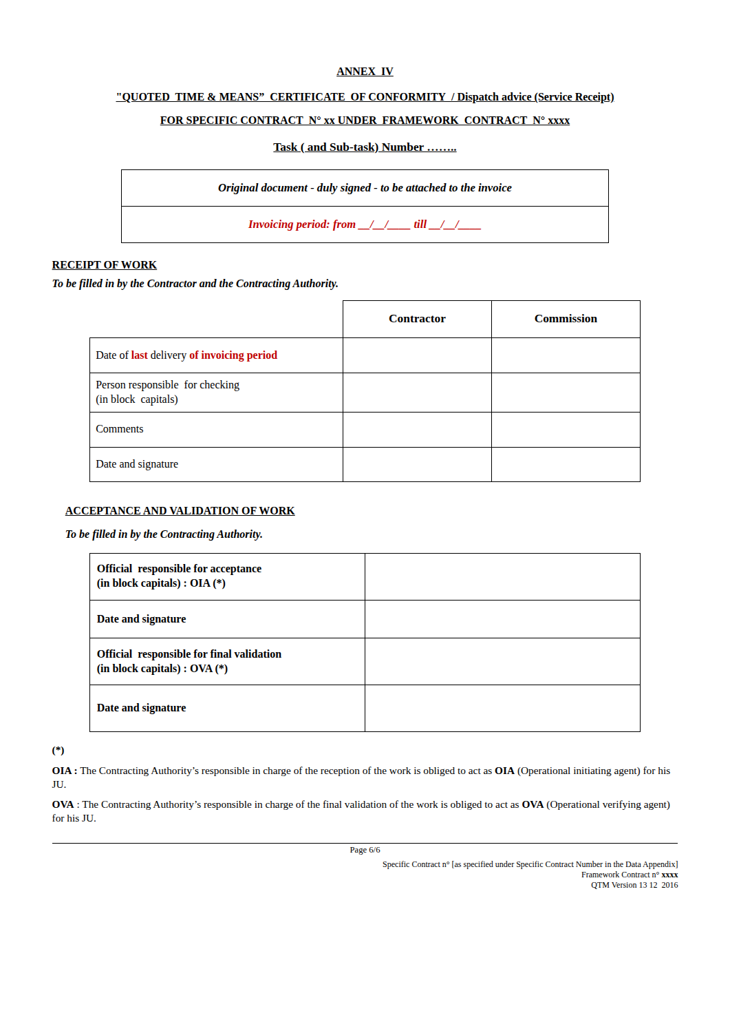ANNEX IV
"QUOTED TIME & MEANS” CERTIFICATE OF CONFORMITY / Dispatch advice (Service Receipt)
FOR SPECIFIC CONTRACT N° xx UNDER FRAMEWORK CONTRACT N° xxxx
Task ( and Sub-task) Number ……..
| Original document - duly signed - to be attached to the invoice |
| Invoicing period: from __/__/____ till __/__/____ |
RECEIPT OF WORK
To be filled in by the Contractor and the Contracting Authority.
| | Contractor | Commission |
| Date of last delivery of invoicing period | | |
| Person responsible for checking (in block capitals) | | |
| Comments | | |
| Date and signature | | |
ACCEPTANCE AND VALIDATION OF WORK
To be filled in by the Contracting Authority.
| Official responsible for acceptance (in block capitals) : OIA (*) | |
| Date and signature | |
| Official responsible for final validation (in block capitals) : OVA (*) | |
| Date and signature | |
(*)
OIA : The Contracting Authority’s responsible in charge of the reception of the work is obliged to act as OIA (Operational initiating agent) for his JU.
OVA : The Contracting Authority’s responsible in charge of the final validation of the work is obliged to act as OVA (Operational verifying agent) for his JU.
Page 6/6
Specific Contract n° [as specified under Specific Contract Number in the Data Appendix]
Framework Contract n° xxxx
QTM Version 13 12 2016